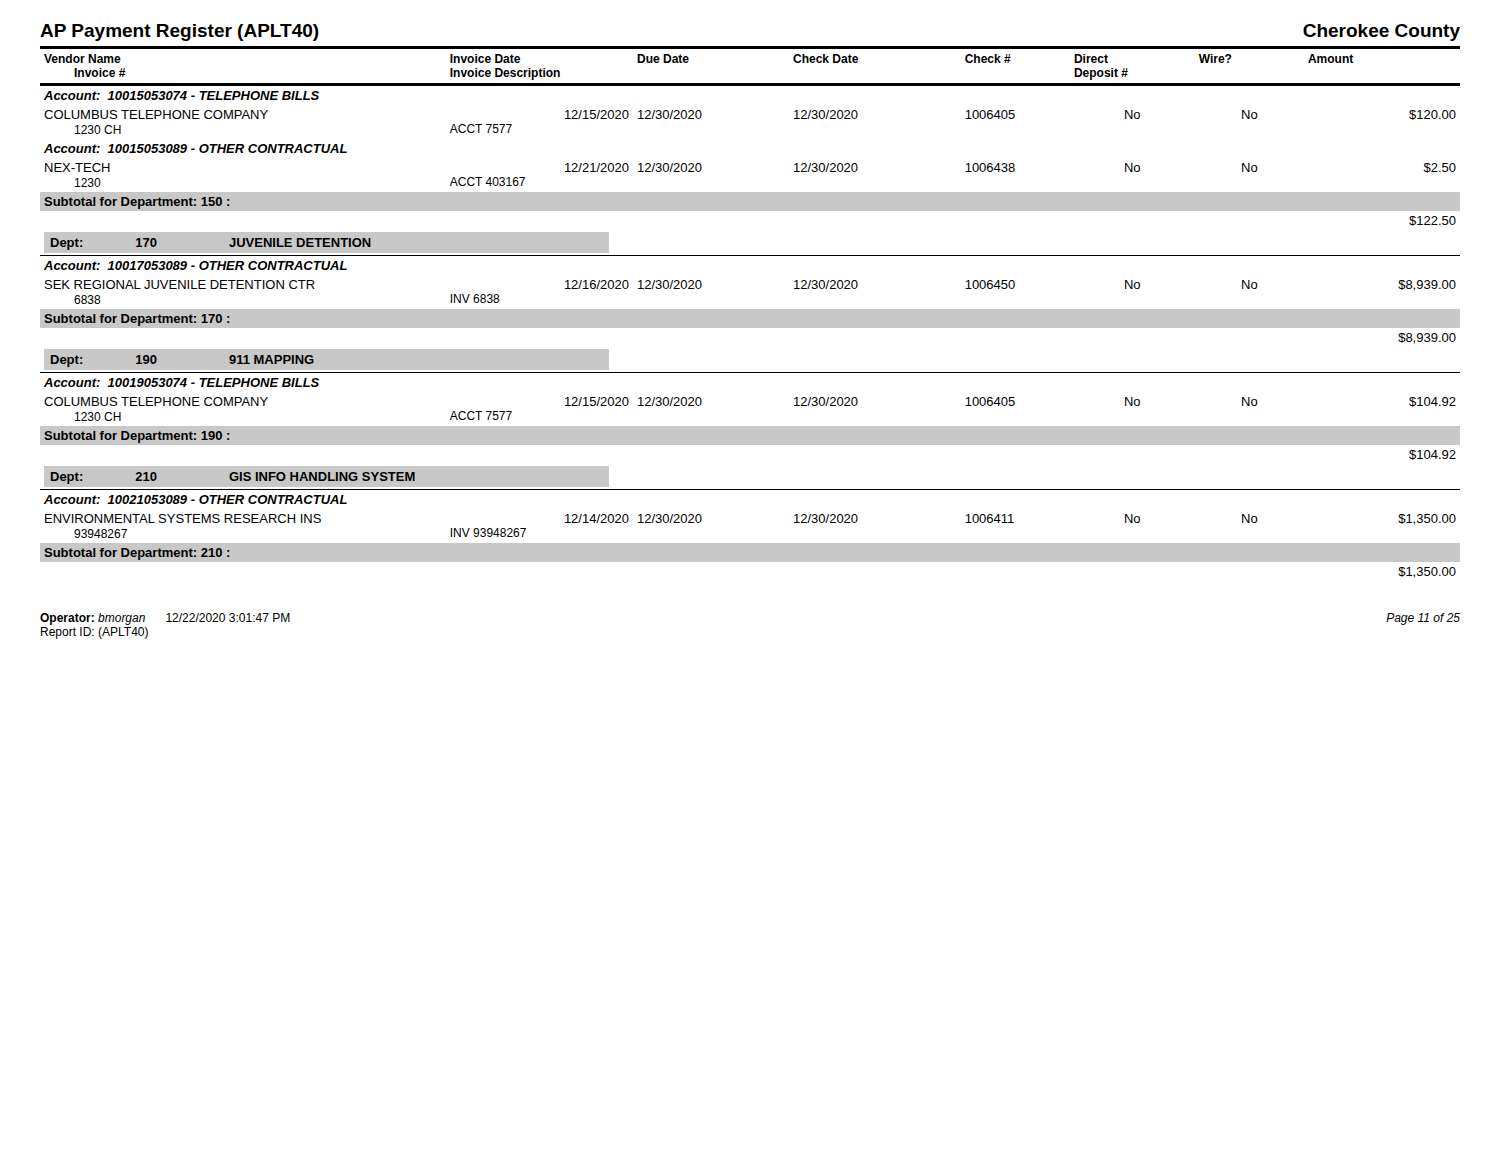AP Payment Register (APLT40)
Cherokee County
| Vendor Name Invoice # | Invoice Date Invoice Description | Due Date | Check Date | Check # | Direct Deposit # | Wire? | Amount |
| --- | --- | --- | --- | --- | --- | --- | --- |
| Account: 10015053074 - TELEPHONE BILLS |
| COLUMBUS TELEPHONE COMPANY 1230 CH | 12/15/2020 ACCT 7577 | 12/30/2020 | 12/30/2020 | 1006405 | No | No | $120.00 |
| Account: 10015053089 - OTHER CONTRACTUAL |
| NEX-TECH 1230 | 12/21/2020 ACCT 403167 | 12/30/2020 | 12/30/2020 | 1006438 | No | No | $2.50 |
| Subtotal for Department: 150 : |
| $122.50 |
| Dept: 170 JUVENILE DETENTION |
| Account: 10017053089 - OTHER CONTRACTUAL |
| SEK REGIONAL JUVENILE DETENTION CTR 6838 | 12/16/2020 INV 6838 | 12/30/2020 | 12/30/2020 | 1006450 | No | No | $8,939.00 |
| Subtotal for Department: 170 : |
| $8,939.00 |
| Dept: 190 911 MAPPING |
| Account: 10019053074 - TELEPHONE BILLS |
| COLUMBUS TELEPHONE COMPANY 1230 CH | 12/15/2020 ACCT 7577 | 12/30/2020 | 12/30/2020 | 1006405 | No | No | $104.92 |
| Subtotal for Department: 190 : |
| $104.92 |
| Dept: 210 GIS INFO HANDLING SYSTEM |
| Account: 10021053089 - OTHER CONTRACTUAL |
| ENVIRONMENTAL SYSTEMS RESEARCH INS 93948267 | 12/14/2020 INV 93948267 | 12/30/2020 | 12/30/2020 | 1006411 | No | No | $1,350.00 |
| Subtotal for Department: 210 : |
| $1,350.00 |
Operator: bmorgan 12/22/2020 3:01:47 PM
Report ID: (APLT40)
Page 11 of 25